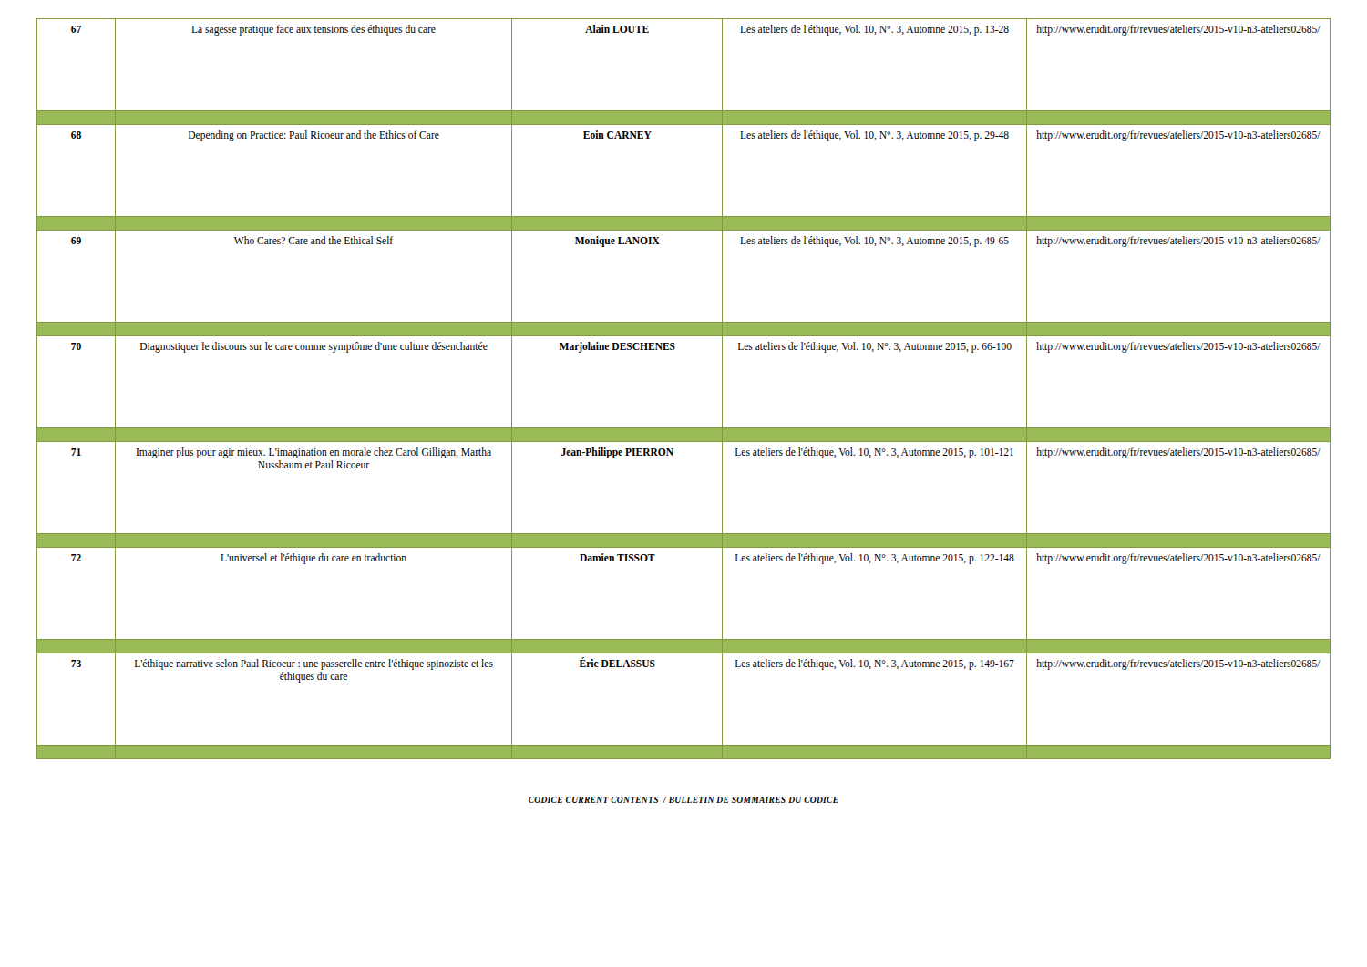| 67 | La sagesse pratique face aux tensions des éthiques du care | Alain LOUTE | Les ateliers de l'éthique, Vol. 10, N°. 3, Automne 2015, p. 13-28 | http://www.erudit.org/fr/revues/ateliers/2015-v10-n3-ateliers02685/ |
| 68 | Depending on Practice: Paul Ricoeur and the Ethics of Care | Eoin CARNEY | Les ateliers de l'éthique, Vol. 10, N°. 3, Automne 2015, p. 29-48 | http://www.erudit.org/fr/revues/ateliers/2015-v10-n3-ateliers02685/ |
| 69 | Who Cares? Care and the Ethical Self | Monique LANOIX | Les ateliers de l'éthique, Vol. 10, N°. 3, Automne 2015, p. 49-65 | http://www.erudit.org/fr/revues/ateliers/2015-v10-n3-ateliers02685/ |
| 70 | Diagnostiquer le discours sur le care comme symptôme d'une culture désenchantée | Marjolaine DESCHENES | Les ateliers de l'éthique, Vol. 10, N°. 3, Automne 2015, p. 66-100 | http://www.erudit.org/fr/revues/ateliers/2015-v10-n3-ateliers02685/ |
| 71 | Imaginer plus pour agir mieux. L'imagination en morale chez Carol Gilligan, Martha Nussbaum et Paul Ricoeur | Jean-Philippe PIERRON | Les ateliers de l'éthique, Vol. 10, N°. 3, Automne 2015, p. 101-121 | http://www.erudit.org/fr/revues/ateliers/2015-v10-n3-ateliers02685/ |
| 72 | L'universel et l'éthique du care en traduction | Damien TISSOT | Les ateliers de l'éthique, Vol. 10, N°. 3, Automne 2015, p. 122-148 | http://www.erudit.org/fr/revues/ateliers/2015-v10-n3-ateliers02685/ |
| 73 | L'éthique narrative selon Paul Ricoeur : une passerelle entre l'éthique spinoziste et les éthiques du care | Éric DELASSUS | Les ateliers de l'éthique, Vol. 10, N°. 3, Automne 2015, p. 149-167 | http://www.erudit.org/fr/revues/ateliers/2015-v10-n3-ateliers02685/ |
CODICE CURRENT CONTENTS / BULLETIN DE SOMMAIRES DU CODICE